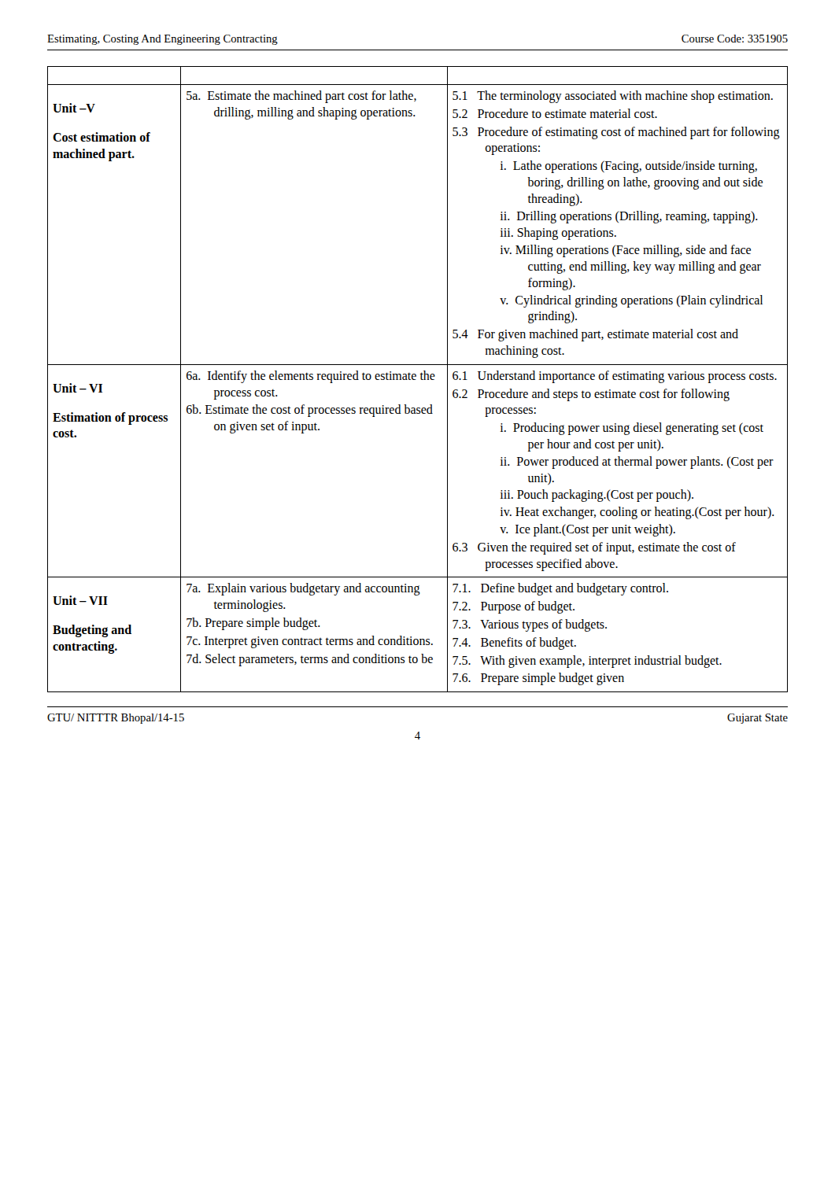Estimating, Costing And Engineering Contracting Course Code: 3351905
| Unit –V Cost estimation of machined part. | 5a. Estimate the machined part cost for lathe, drilling, milling and shaping operations. | 5.1 The terminology associated with machine shop estimation. 5.2 Procedure to estimate material cost. 5.3 Procedure of estimating cost of machined part for following operations: i. Lathe operations (Facing, outside/inside turning, boring, drilling on lathe, grooving and out side threading). ii. Drilling operations (Drilling, reaming, tapping). iii. Shaping operations. iv. Milling operations (Face milling, side and face cutting, end milling, key way milling and gear forming). v. Cylindrical grinding operations (Plain cylindrical grinding). 5.4 For given machined part, estimate material cost and machining cost. |
| Unit – VI Estimation of process cost. | 6a. Identify the elements required to estimate the process cost. 6b. Estimate the cost of processes required based on given set of input. | 6.1 Understand importance of estimating various process costs. 6.2 Procedure and steps to estimate cost for following processes: i. Producing power using diesel generating set (cost per hour and cost per unit). ii. Power produced at thermal power plants. (Cost per unit). iii. Pouch packaging.(Cost per pouch). iv. Heat exchanger, cooling or heating.(Cost per hour). v. Ice plant.(Cost per unit weight). 6.3 Given the required set of input, estimate the cost of processes specified above. |
| Unit – VII Budgeting and contracting. | 7a. Explain various budgetary and accounting terminologies. 7b. Prepare simple budget. 7c. Interpret given contract terms and conditions. 7d. Select parameters, terms and conditions to be | 7.1. Define budget and budgetary control. 7.2. Purpose of budget. 7.3. Various types of budgets. 7.4. Benefits of budget. 7.5. With given example, interpret industrial budget. 7.6. Prepare simple budget given |
GTU/ NITTTR Bhopal/14-15 Gujarat State
4